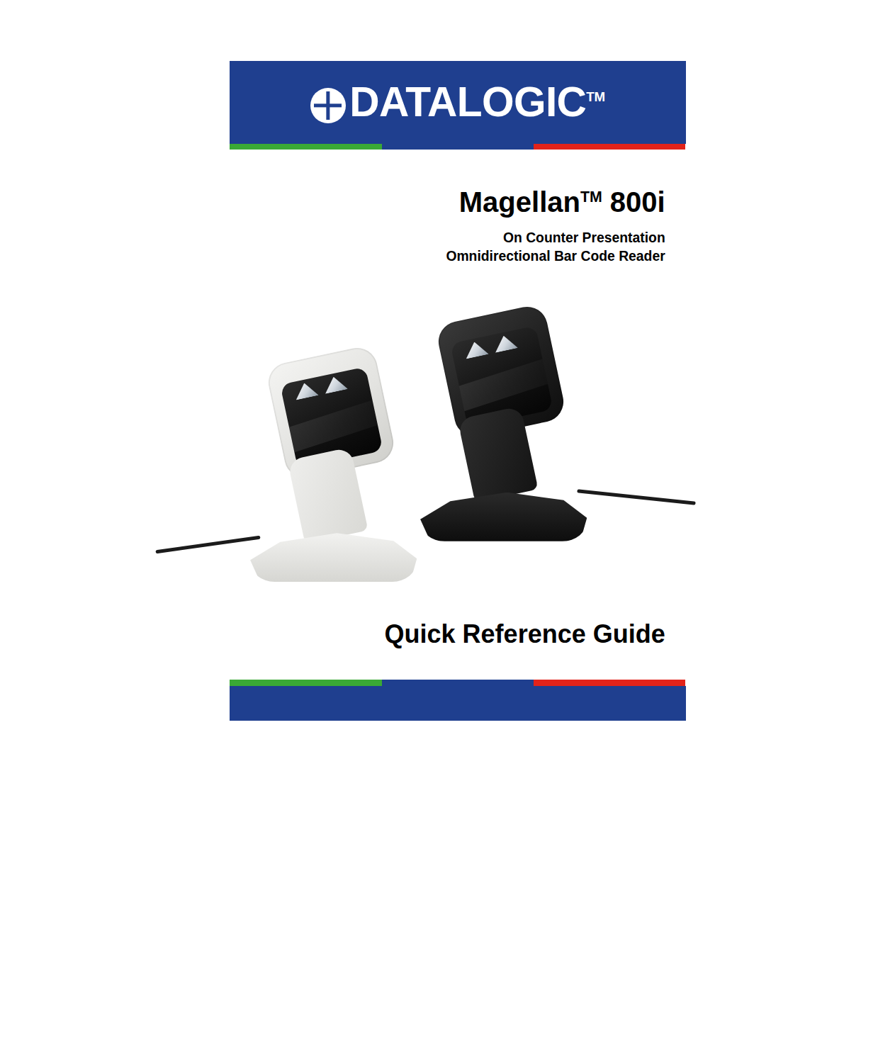DATALOGICTM
MagellanTM 800i
On Counter Presentation
Omnidirectional Bar Code Reader
Quick Reference Guide